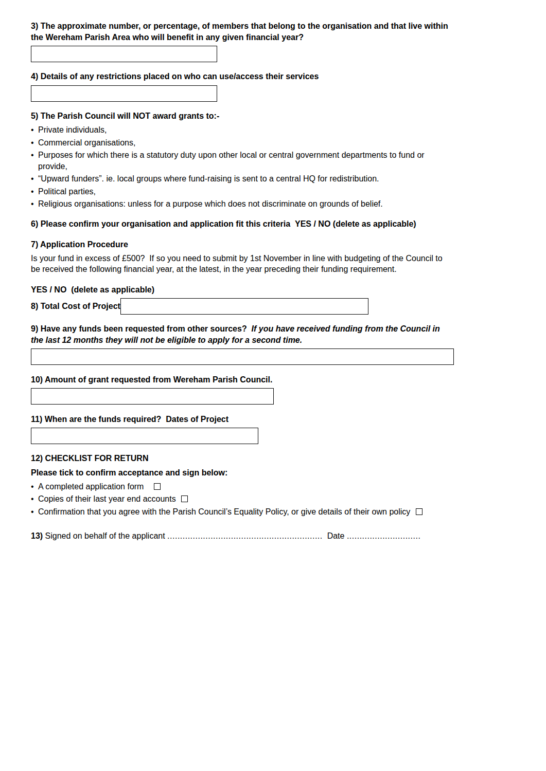3) The approximate number, or percentage, of members that belong to the organisation and that live within the Wereham Parish Area who will benefit in any given financial year?
4) Details of any restrictions placed on who can use/access their services
5) The Parish Council will NOT award grants to:-
Private individuals,
Commercial organisations,
Purposes for which there is a statutory duty upon other local or central government departments to fund or provide,
“Upward funders”. ie. local groups where fund-raising is sent to a central HQ for redistribution.
Political parties,
Religious organisations: unless for a purpose which does not discriminate on grounds of belief.
6) Please confirm your organisation and application fit this criteria YES / NO (delete as applicable)
7) Application Procedure
Is your fund in excess of £500? If so you need to submit by 1st November in line with budgeting of the Council to be received the following financial year, at the latest, in the year preceding their funding requirement.
YES / NO (delete as applicable)
8) Total Cost of Project
9) Have any funds been requested from other sources? If you have received funding from the Council in the last 12 months they will not be eligible to apply for a second time.
10) Amount of grant requested from Wereham Parish Council.
11) When are the funds required? Dates of Project
12) CHECKLIST FOR RETURN
Please tick to confirm acceptance and sign below:
A completed application form
Copies of their last year end accounts
Confirmation that you agree with the Parish Council’s Equality Policy, or give details of their own policy
13) Signed on behalf of the applicant ............................................................. Date .............................